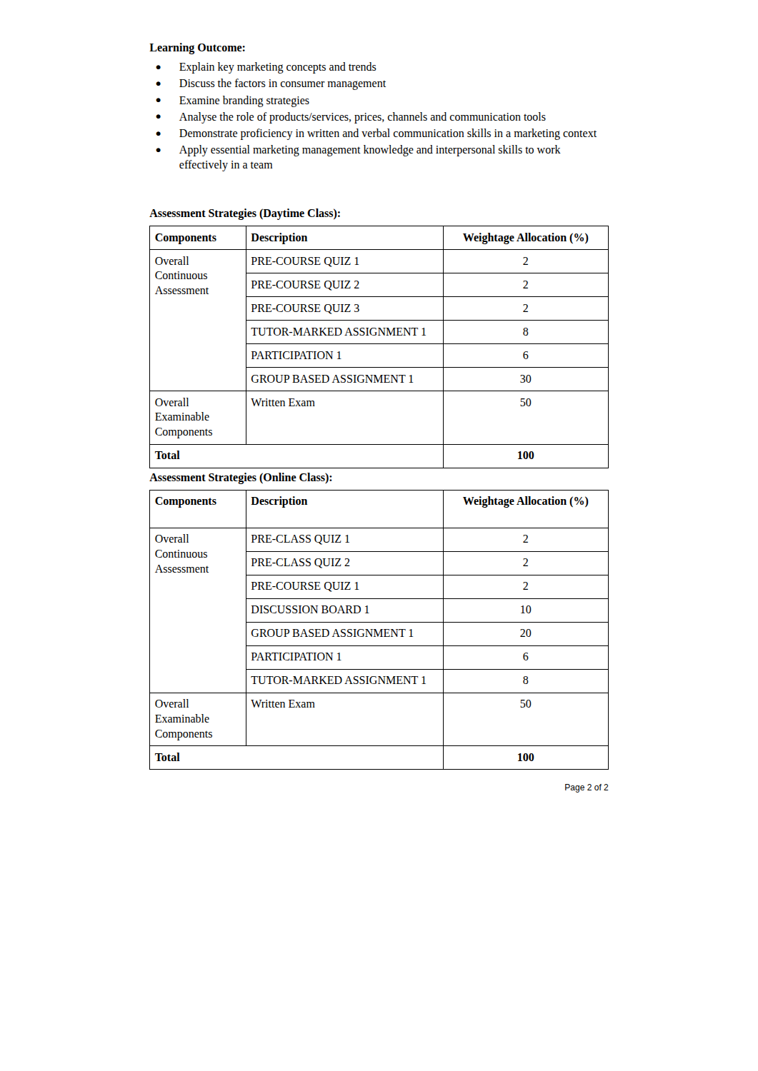Learning Outcome:
Explain key marketing concepts and trends
Discuss the factors in consumer management
Examine branding strategies
Analyse the role of products/services, prices, channels and communication tools
Demonstrate proficiency in written and verbal communication skills in a marketing context
Apply essential marketing management knowledge and interpersonal skills to work effectively in a team
Assessment Strategies (Daytime Class):
| Components | Description | Weightage Allocation (%) |
| --- | --- | --- |
| Overall Continuous Assessment | PRE-COURSE QUIZ 1 | 2 |
| PRE-COURSE QUIZ 2 | 2 |
| PRE-COURSE QUIZ 3 | 2 |
| TUTOR-MARKED ASSIGNMENT 1 | 8 |
| PARTICIPATION 1 | 6 |
| GROUP BASED ASSIGNMENT 1 | 30 |
| Overall Examinable Components | Written Exam | 50 |
| Total | 100 |
Assessment Strategies (Online Class):
| Components | Description | Weightage Allocation (%) |
| --- | --- | --- |
| Overall Continuous Assessment | PRE-CLASS QUIZ 1 | 2 |
| PRE-CLASS QUIZ 2 | 2 |
| PRE-COURSE QUIZ 1 | 2 |
| DISCUSSION BOARD 1 | 10 |
| GROUP BASED ASSIGNMENT 1 | 20 |
| PARTICIPATION 1 | 6 |
| TUTOR-MARKED ASSIGNMENT 1 | 8 |
| Overall Examinable Components | Written Exam | 50 |
| Total | 100 |
Page 2 of 2